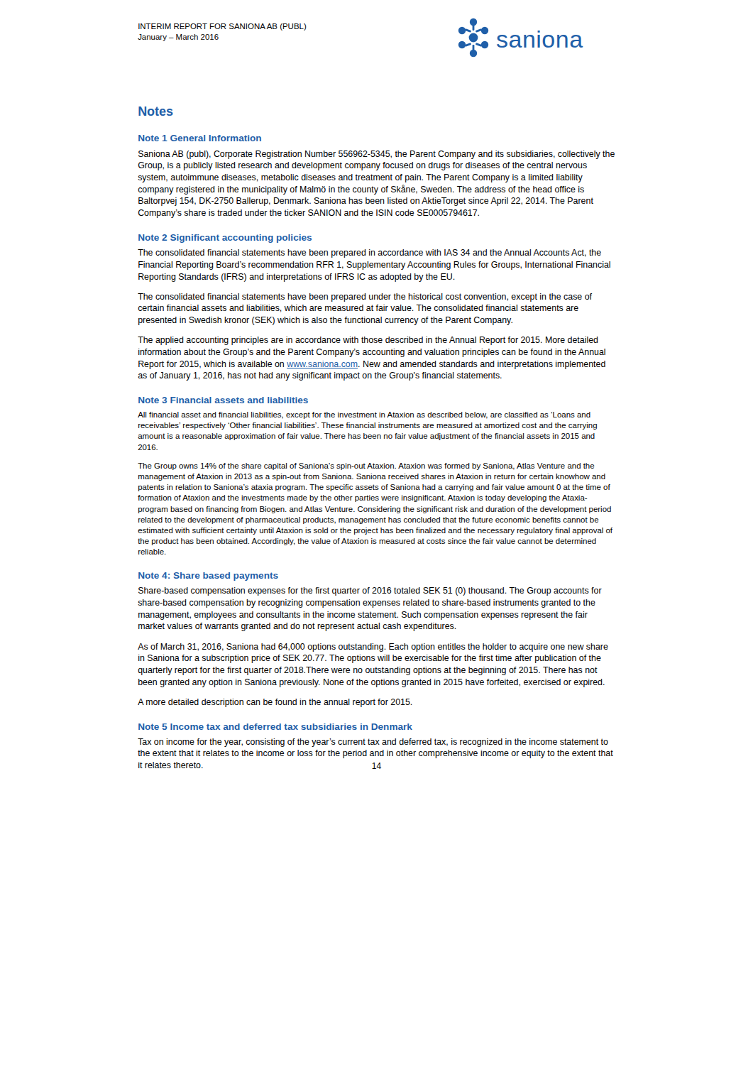INTERIM REPORT FOR SANIONA AB (PUBL)
January – March 2016
saniona
Notes
Note 1 General Information
Saniona AB (publ), Corporate Registration Number 556962-5345, the Parent Company and its subsidiaries, collectively the Group, is a publicly listed research and development company focused on drugs for diseases of the central nervous system, autoimmune diseases, metabolic diseases and treatment of pain. The Parent Company is a limited liability company registered in the municipality of Malmö in the county of Skåne, Sweden. The address of the head office is Baltorpvej 154, DK-2750 Ballerup, Denmark. Saniona has been listed on AktieTorget since April 22, 2014. The Parent Company’s share is traded under the ticker SANION and the ISIN code SE0005794617.
Note 2 Significant accounting policies
The consolidated financial statements have been prepared in accordance with IAS 34 and the Annual Accounts Act, the Financial Reporting Board’s recommendation RFR 1, Supplementary Accounting Rules for Groups, International Financial Reporting Standards (IFRS) and interpretations of IFRS IC as adopted by the EU.
The consolidated financial statements have been prepared under the historical cost convention, except in the case of certain financial assets and liabilities, which are measured at fair value. The consolidated financial statements are presented in Swedish kronor (SEK) which is also the functional currency of the Parent Company.
The applied accounting principles are in accordance with those described in the Annual Report for 2015. More detailed information about the Group’s and the Parent Company’s accounting and valuation principles can be found in the Annual Report for 2015, which is available on www.saniona.com. New and amended standards and interpretations implemented as of January 1, 2016, has not had any significant impact on the Group's financial statements.
Note 3 Financial assets and liabilities
All financial asset and financial liabilities, except for the investment in Ataxion as described below, are classified as ‘Loans and receivables’ respectively ‘Other financial liabilities’. These financial instruments are measured at amortized cost and the carrying amount is a reasonable approximation of fair value. There has been no fair value adjustment of the financial assets in 2015 and 2016.
The Group owns 14% of the share capital of Saniona’s spin-out Ataxion. Ataxion was formed by Saniona, Atlas Venture and the management of Ataxion in 2013 as a spin-out from Saniona. Saniona received shares in Ataxion in return for certain knowhow and patents in relation to Saniona’s ataxia program. The specific assets of Saniona had a carrying and fair value amount 0 at the time of formation of Ataxion and the investments made by the other parties were insignificant. Ataxion is today developing the Ataxia-program based on financing from Biogen. and Atlas Venture. Considering the significant risk and duration of the development period related to the development of pharmaceutical products, management has concluded that the future economic benefits cannot be estimated with sufficient certainty until Ataxion is sold or the project has been finalized and the necessary regulatory final approval of the product has been obtained. Accordingly, the value of Ataxion is measured at costs since the fair value cannot be determined reliable.
Note 4: Share based payments
Share-based compensation expenses for the first quarter of 2016 totaled SEK 51 (0) thousand. The Group accounts for share-based compensation by recognizing compensation expenses related to share-based instruments granted to the management, employees and consultants in the income statement. Such compensation expenses represent the fair market values of warrants granted and do not represent actual cash expenditures.
As of March 31, 2016, Saniona had 64,000 options outstanding. Each option entitles the holder to acquire one new share in Saniona for a subscription price of SEK 20.77. The options will be exercisable for the first time after publication of the quarterly report for the first quarter of 2018.There were no outstanding options at the beginning of 2015. There has not been granted any option in Saniona previously. None of the options granted in 2015 have forfeited, exercised or expired.
A more detailed description can be found in the annual report for 2015.
Note 5 Income tax and deferred tax subsidiaries in Denmark
Tax on income for the year, consisting of the year’s current tax and deferred tax, is recognized in the income statement to the extent that it relates to the income or loss for the period and in other comprehensive income or equity to the extent that it relates thereto.
14